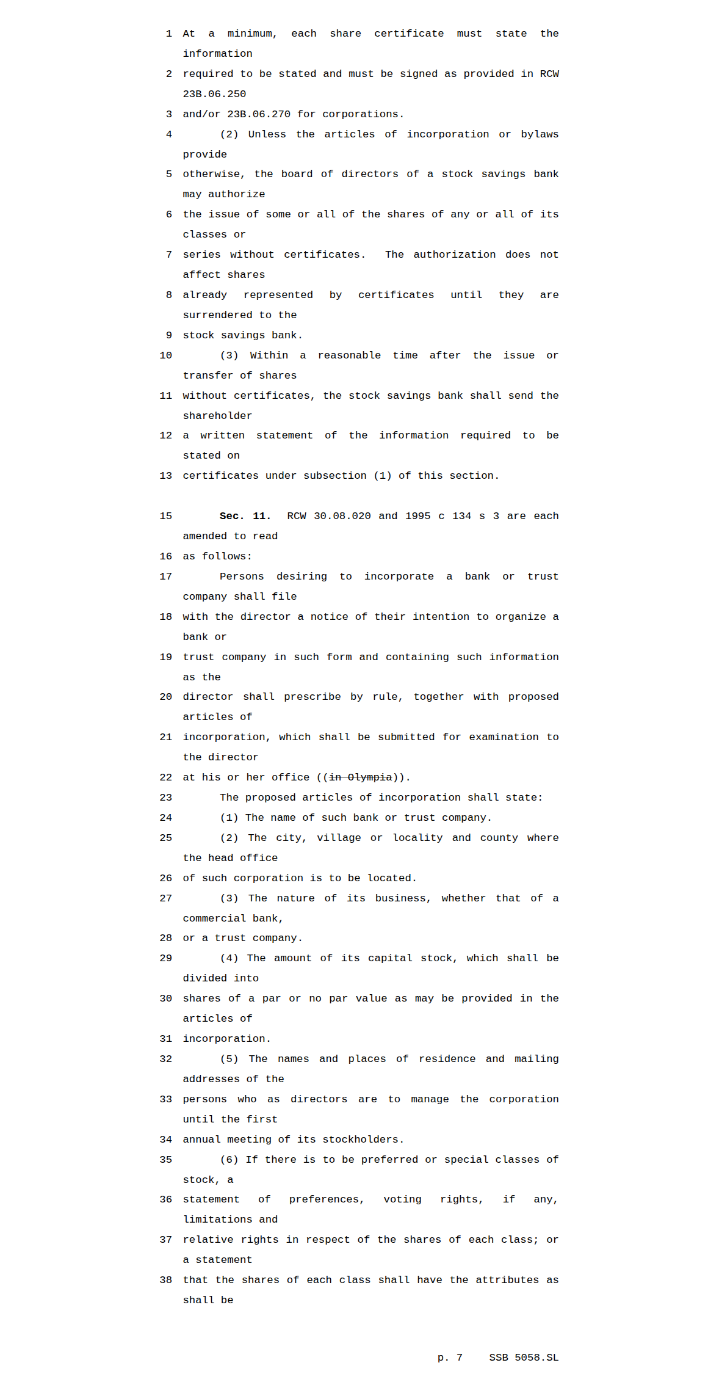At a minimum, each share certificate must state the information
required to be stated and must be signed as provided in RCW 23B.06.250
and/or 23B.06.270 for corporations.
(2) Unless the articles of incorporation or bylaws provide
otherwise, the board of directors of a stock savings bank may authorize
the issue of some or all of the shares of any or all of its classes or
series without certificates. The authorization does not affect shares
already represented by certificates until they are surrendered to the
stock savings bank.
(3) Within a reasonable time after the issue or transfer of shares
without certificates, the stock savings bank shall send the shareholder
a written statement of the information required to be stated on
certificates under subsection (1) of this section.
Sec. 11. RCW 30.08.020 and 1995 c 134 s 3 are each amended to read
as follows:
Persons desiring to incorporate a bank or trust company shall file
with the director a notice of their intention to organize a bank or
trust company in such form and containing such information as the
director shall prescribe by rule, together with proposed articles of
incorporation, which shall be submitted for examination to the director
at his or her office ((in Olympia)).
The proposed articles of incorporation shall state:
(1) The name of such bank or trust company.
(2) The city, village or locality and county where the head office
of such corporation is to be located.
(3) The nature of its business, whether that of a commercial bank,
or a trust company.
(4) The amount of its capital stock, which shall be divided into
shares of a par or no par value as may be provided in the articles of
incorporation.
(5) The names and places of residence and mailing addresses of the
persons who as directors are to manage the corporation until the first
annual meeting of its stockholders.
(6) If there is to be preferred or special classes of stock, a
statement of preferences, voting rights, if any, limitations and
relative rights in respect of the shares of each class; or a statement
that the shares of each class shall have the attributes as shall be
p. 7 SSB 5058.SL